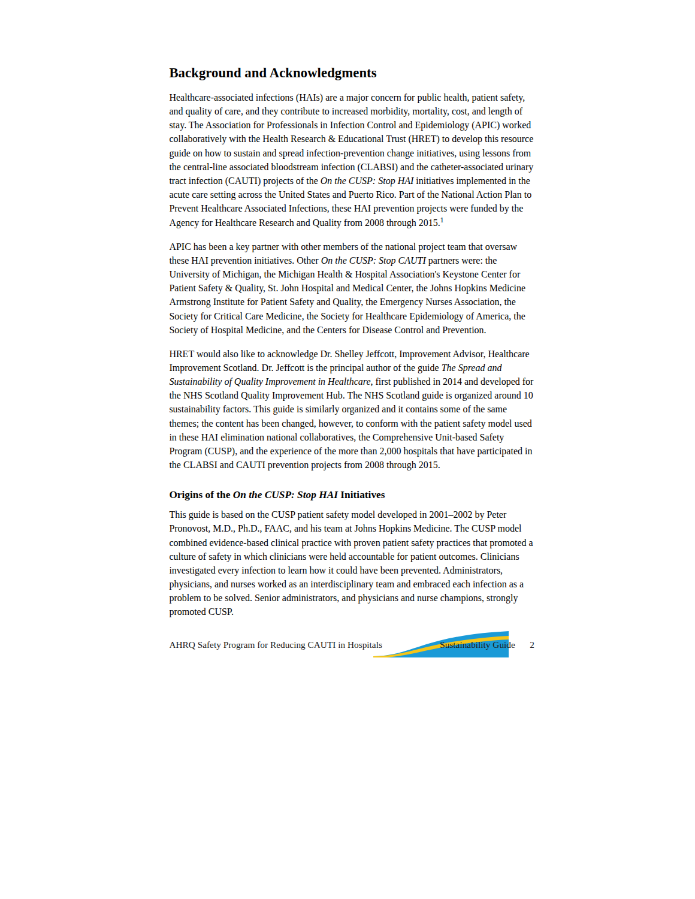Background and Acknowledgments
Healthcare-associated infections (HAIs) are a major concern for public health, patient safety, and quality of care, and they contribute to increased morbidity, mortality, cost, and length of stay. The Association for Professionals in Infection Control and Epidemiology (APIC) worked collaboratively with the Health Research & Educational Trust (HRET) to develop this resource guide on how to sustain and spread infection-prevention change initiatives, using lessons from the central-line associated bloodstream infection (CLABSI) and the catheter-associated urinary tract infection (CAUTI) projects of the On the CUSP: Stop HAI initiatives implemented in the acute care setting across the United States and Puerto Rico. Part of the National Action Plan to Prevent Healthcare Associated Infections, these HAI prevention projects were funded by the Agency for Healthcare Research and Quality from 2008 through 2015.1
APIC has been a key partner with other members of the national project team that oversaw these HAI prevention initiatives. Other On the CUSP: Stop CAUTI partners were: the University of Michigan, the Michigan Health & Hospital Association's Keystone Center for Patient Safety & Quality, St. John Hospital and Medical Center, the Johns Hopkins Medicine Armstrong Institute for Patient Safety and Quality, the Emergency Nurses Association, the Society for Critical Care Medicine, the Society for Healthcare Epidemiology of America, the Society of Hospital Medicine, and the Centers for Disease Control and Prevention.
HRET would also like to acknowledge Dr. Shelley Jeffcott, Improvement Advisor, Healthcare Improvement Scotland. Dr. Jeffcott is the principal author of the guide The Spread and Sustainability of Quality Improvement in Healthcare, first published in 2014 and developed for the NHS Scotland Quality Improvement Hub. The NHS Scotland guide is organized around 10 sustainability factors. This guide is similarly organized and it contains some of the same themes; the content has been changed, however, to conform with the patient safety model used in these HAI elimination national collaboratives, the Comprehensive Unit-based Safety Program (CUSP), and the experience of the more than 2,000 hospitals that have participated in the CLABSI and CAUTI prevention projects from 2008 through 2015.
Origins of the On the CUSP: Stop HAI Initiatives
This guide is based on the CUSP patient safety model developed in 2001–2002 by Peter Pronovost, M.D., Ph.D., FAAC, and his team at Johns Hopkins Medicine. The CUSP model combined evidence-based clinical practice with proven patient safety practices that promoted a culture of safety in which clinicians were held accountable for patient outcomes. Clinicians investigated every infection to learn how it could have been prevented. Administrators, physicians, and nurses worked as an interdisciplinary team and embraced each infection as a problem to be solved. Senior administrators, and physicians and nurse champions, strongly promoted CUSP.
AHRQ Safety Program for Reducing CAUTI in Hospitals
Sustainability Guide2